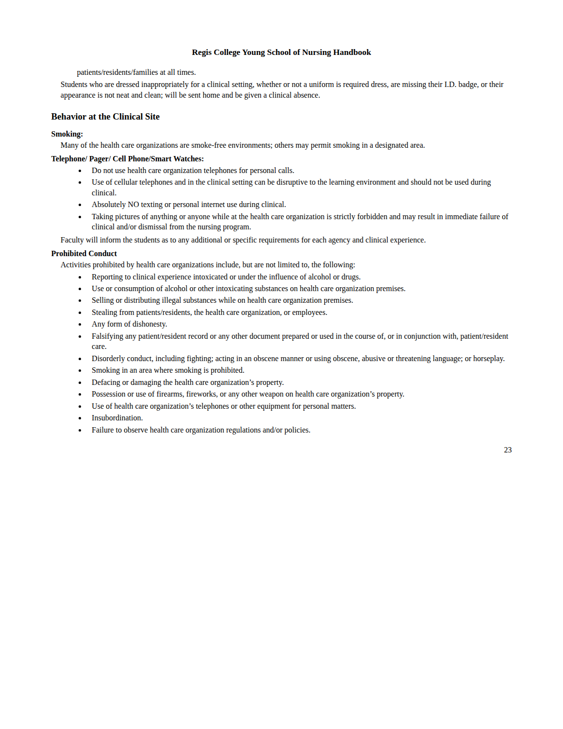Regis College Young School of Nursing Handbook
patients/residents/families at all times.
Students who are dressed inappropriately for a clinical setting, whether or not a uniform is required dress, are missing their I.D. badge, or their appearance is not neat and clean; will be sent home and be given a clinical absence.
Behavior at the Clinical Site
Smoking:
Many of the health care organizations are smoke-free environments; others may permit smoking in a designated area.
Telephone/ Pager/ Cell Phone/Smart Watches:
Do not use health care organization telephones for personal calls.
Use of cellular telephones and in the clinical setting can be disruptive to the learning environment and should not be used during clinical.
Absolutely NO texting or personal internet use during clinical.
Taking pictures of anything or anyone while at the health care organization is strictly forbidden and may result in immediate failure of clinical and/or dismissal from the nursing program.
Faculty will inform the students as to any additional or specific requirements for each agency and clinical experience.
Prohibited Conduct
Activities prohibited by health care organizations include, but are not limited to, the following:
Reporting to clinical experience intoxicated or under the influence of alcohol or drugs.
Use or consumption of alcohol or other intoxicating substances on health care organization premises.
Selling or distributing illegal substances while on health care organization premises.
Stealing from patients/residents, the health care organization, or employees.
Any form of dishonesty.
Falsifying any patient/resident record or any other document prepared or used in the course of, or in conjunction with, patient/resident care.
Disorderly conduct, including fighting; acting in an obscene manner or using obscene, abusive or threatening language; or horseplay.
Smoking in an area where smoking is prohibited.
Defacing or damaging the health care organization’s property.
Possession or use of firearms, fireworks, or any other weapon on health care organization’s property.
Use of health care organization’s telephones or other equipment for personal matters.
Insubordination.
Failure to observe health care organization regulations and/or policies.
23